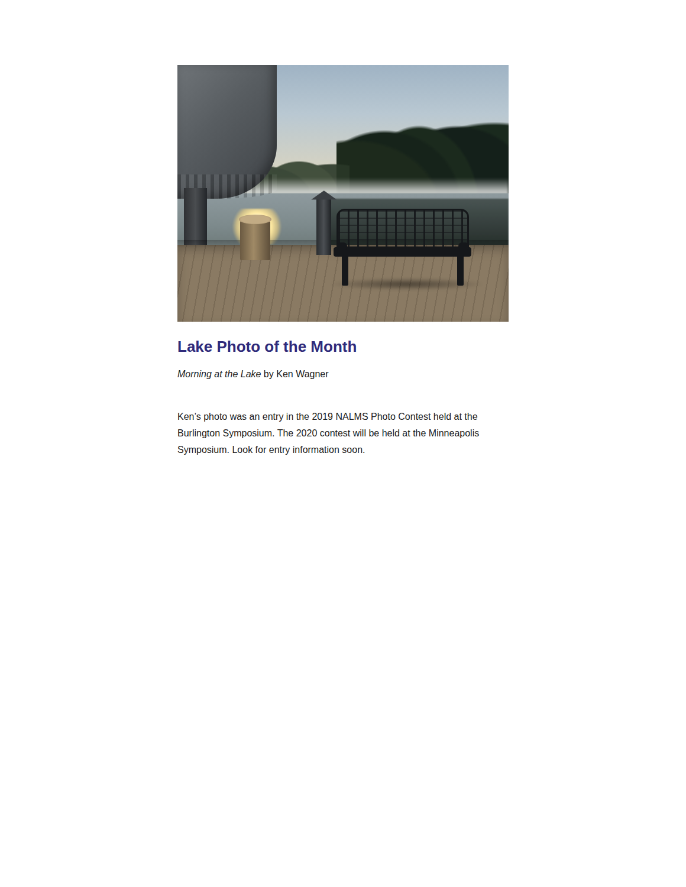Lake Photo of the Month
Morning at the Lake by Ken Wagner
Ken’s photo was an entry in the 2019 NALMS Photo Contest held at the Burlington Symposium. The 2020 contest will be held at the Minneapolis Symposium. Look for entry information soon.